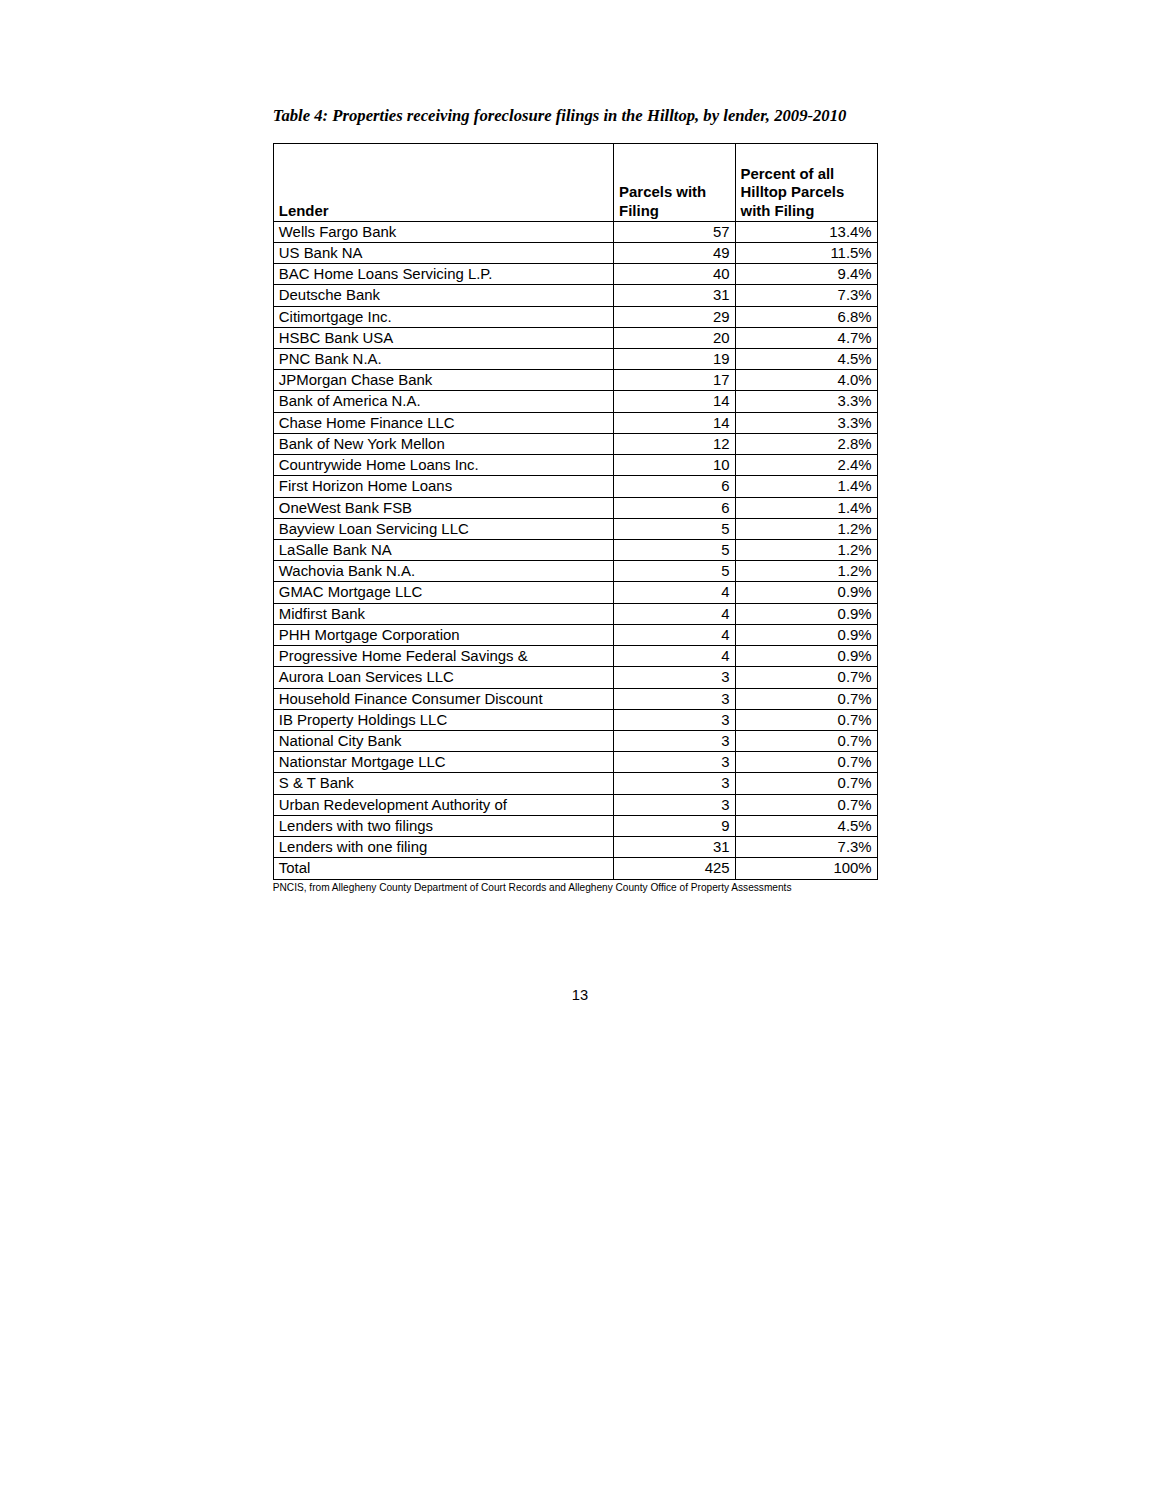Table 4: Properties receiving foreclosure filings in the Hilltop, by lender, 2009-2010
| Lender | Parcels with Filing | Percent of all Hilltop Parcels with Filing |
| --- | --- | --- |
| Wells Fargo Bank | 57 | 13.4% |
| US Bank NA | 49 | 11.5% |
| BAC Home Loans Servicing L.P. | 40 | 9.4% |
| Deutsche Bank | 31 | 7.3% |
| Citimortgage Inc. | 29 | 6.8% |
| HSBC Bank USA | 20 | 4.7% |
| PNC Bank N.A. | 19 | 4.5% |
| JPMorgan Chase Bank | 17 | 4.0% |
| Bank of America N.A. | 14 | 3.3% |
| Chase Home Finance LLC | 14 | 3.3% |
| Bank of New York Mellon | 12 | 2.8% |
| Countrywide Home Loans Inc. | 10 | 2.4% |
| First Horizon Home Loans | 6 | 1.4% |
| OneWest Bank FSB | 6 | 1.4% |
| Bayview Loan Servicing LLC | 5 | 1.2% |
| LaSalle Bank NA | 5 | 1.2% |
| Wachovia Bank N.A. | 5 | 1.2% |
| GMAC Mortgage LLC | 4 | 0.9% |
| Midfirst Bank | 4 | 0.9% |
| PHH Mortgage Corporation | 4 | 0.9% |
| Progressive Home Federal Savings & | 4 | 0.9% |
| Aurora Loan Services LLC | 3 | 0.7% |
| Household Finance Consumer Discount | 3 | 0.7% |
| IB Property Holdings LLC | 3 | 0.7% |
| National City Bank | 3 | 0.7% |
| Nationstar Mortgage LLC | 3 | 0.7% |
| S & T Bank | 3 | 0.7% |
| Urban Redevelopment Authority of | 3 | 0.7% |
| Lenders with two filings | 9 | 4.5% |
| Lenders with one filing | 31 | 7.3% |
| Total | 425 | 100% |
PNCIS, from Allegheny County Department of Court Records and Allegheny County Office of Property Assessments
13